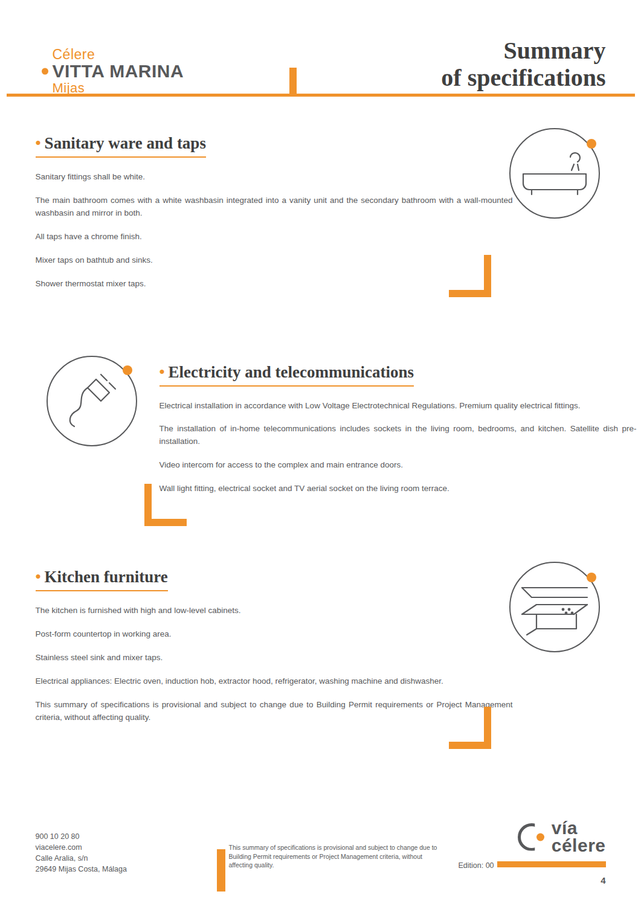Célere
VITTA MARINA
Mijas
Summary
of specifications
•Sanitary ware and taps
Sanitary fittings shall be white.
The main bathroom comes with a white washbasin integrated into a vanity unit and the secondary bathroom with a wall-mounted washbasin and mirror in both.
All taps have a chrome finish.
Mixer taps on bathtub and sinks.
Shower thermostat mixer taps.
•Electricity and telecommunications
Electrical installation in accordance with Low Voltage Electrotechnical Regulations. Premium quality electrical fittings.
The installation of in-home telecommunications includes sockets in the living room, bedrooms, and kitchen. Satellite dish pre-installation.
Video intercom for access to the complex and main entrance doors.
Wall light fitting, electrical socket and TV aerial socket on the living room terrace.
•Kitchen furniture
The kitchen is furnished with high and low-level cabinets.
Post-form countertop in working area.
Stainless steel sink and mixer taps.
Electrical appliances: Electric oven, induction hob, extractor hood, refrigerator, washing machine and dishwasher.
This summary of specifications is provisional and subject to change due to Building Permit requirements or Project Management criteria, without affecting quality.
900 10 20 80
viacelere.com
Calle Aralia, s/n
29649 Mijas Costa, Málaga
This summary of specifications is provisional and subject to change due to Building Permit requirements or Project Management criteria, without affecting quality.
Edition: 00
vía
célere
4